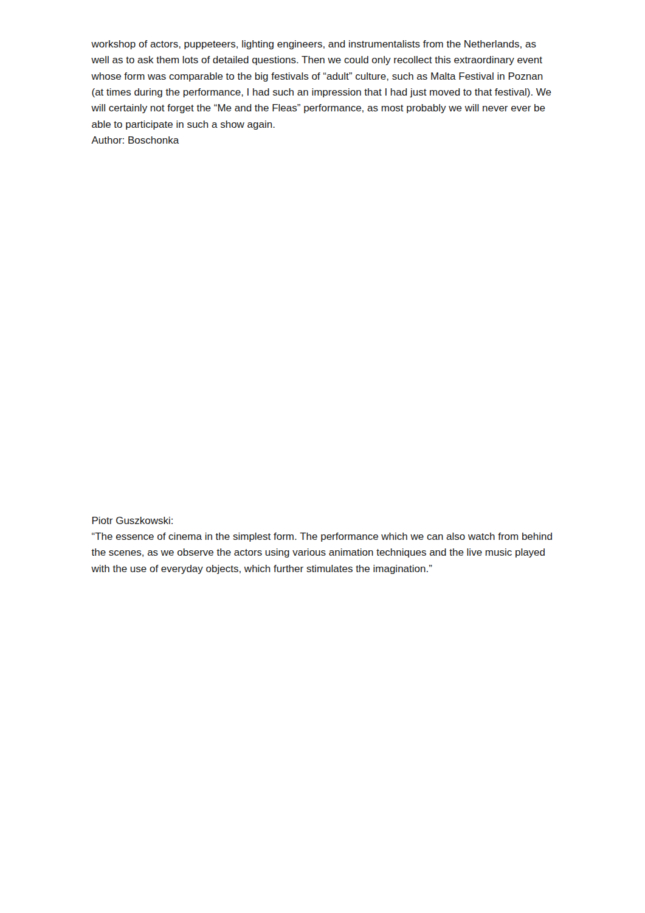workshop of actors, puppeteers, lighting engineers, and instrumentalists from the Netherlands, as well as to ask them lots of detailed questions. Then we could only recollect this extraordinary event whose form was comparable to the big festivals of “adult” culture, such as Malta Festival in Poznan (at times during the performance, I had such an impression that I had just moved to that festival). We will certainly not forget the “Me and the Fleas” performance, as most probably we will never ever be able to participate in such a show again.
Author: Boschonka
Piotr Guszkowski:
“The essence of cinema in the simplest form. The performance which we can also watch from behind the scenes, as we observe the actors using various animation techniques and the live music played with the use of everyday objects, which further stimulates the imagination.”